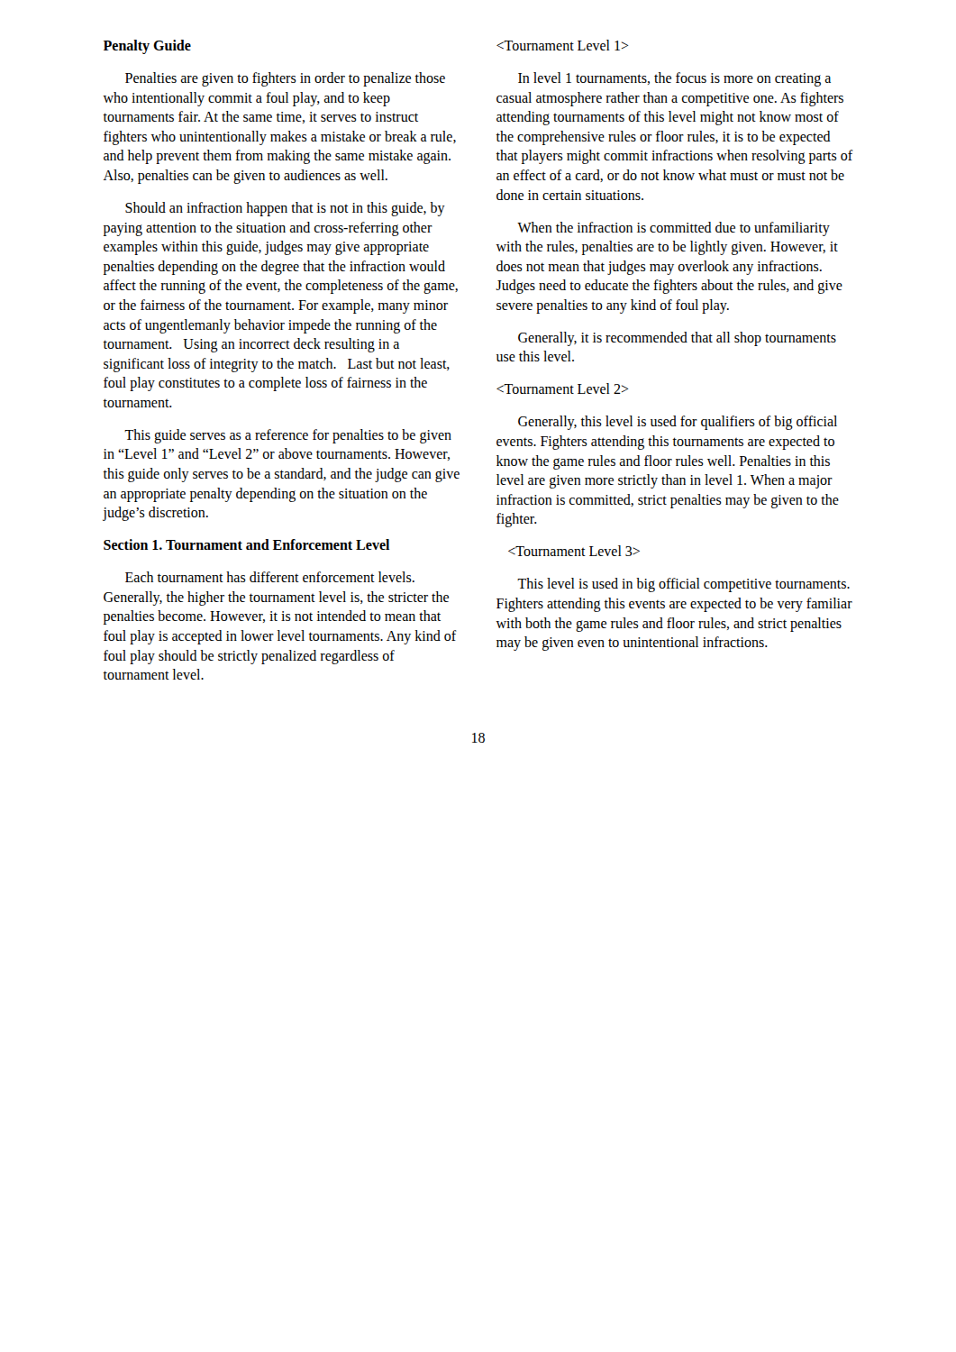Penalty Guide
Penalties are given to fighters in order to penalize those who intentionally commit a foul play, and to keep tournaments fair. At the same time, it serves to instruct fighters who unintentionally makes a mistake or break a rule, and help prevent them from making the same mistake again. Also, penalties can be given to audiences as well.
Should an infraction happen that is not in this guide, by paying attention to the situation and cross-referring other examples within this guide, judges may give appropriate penalties depending on the degree that the infraction would affect the running of the event, the completeness of the game, or the fairness of the tournament. For example, many minor acts of ungentlemanly behavior impede the running of the tournament. Using an incorrect deck resulting in a significant loss of integrity to the match. Last but not least, foul play constitutes to a complete loss of fairness in the tournament.
This guide serves as a reference for penalties to be given in “Level 1” and “Level 2” or above tournaments. However, this guide only serves to be a standard, and the judge can give an appropriate penalty depending on the situation on the judge’s discretion.
Section 1. Tournament and Enforcement Level
Each tournament has different enforcement levels. Generally, the higher the tournament level is, the stricter the penalties become. However, it is not intended to mean that foul play is accepted in lower level tournaments. Any kind of foul play should be strictly penalized regardless of tournament level.
<Tournament Level 1>
In level 1 tournaments, the focus is more on creating a casual atmosphere rather than a competitive one. As fighters attending tournaments of this level might not know most of the comprehensive rules or floor rules, it is to be expected that players might commit infractions when resolving parts of an effect of a card, or do not know what must or must not be done in certain situations.
When the infraction is committed due to unfamiliarity with the rules, penalties are to be lightly given. However, it does not mean that judges may overlook any infractions. Judges need to educate the fighters about the rules, and give severe penalties to any kind of foul play.
Generally, it is recommended that all shop tournaments use this level.
<Tournament Level 2>
Generally, this level is used for qualifiers of big official events. Fighters attending this tournaments are expected to know the game rules and floor rules well. Penalties in this level are given more strictly than in level 1. When a major infraction is committed, strict penalties may be given to the fighter.
<Tournament Level 3>
This level is used in big official competitive tournaments. Fighters attending this events are expected to be very familiar with both the game rules and floor rules, and strict penalties may be given even to unintentional infractions.
18